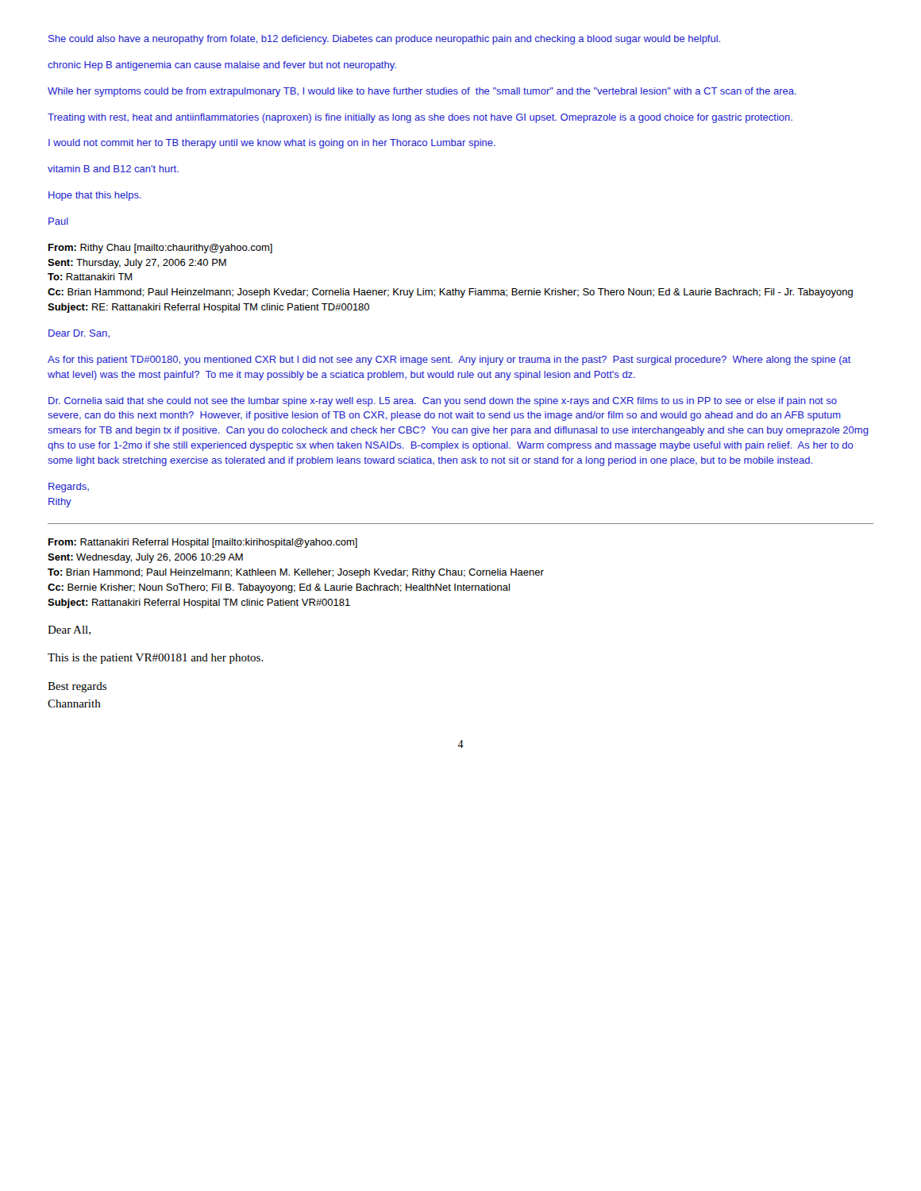She could also have a neuropathy from folate, b12 deficiency. Diabetes can produce neuropathic pain and checking a blood sugar would be helpful.
chronic Hep B antigenemia can cause malaise and fever but not neuropathy.
While her symptoms could be from extrapulmonary TB, I would like to have further studies of the "small tumor" and the "vertebral lesion" with a CT scan of the area.
Treating with rest, heat and antiinflammatories (naproxen) is fine initially as long as she does not have GI upset. Omeprazole is a good choice for gastric protection.
I would not commit her to TB therapy until we know what is going on in her Thoraco Lumbar spine.
vitamin B and B12 can't hurt.
Hope that this helps.
Paul
From: Rithy Chau [mailto:chaurithy@yahoo.com]
Sent: Thursday, July 27, 2006 2:40 PM
To: Rattanakiri TM
Cc: Brian Hammond; Paul Heinzelmann; Joseph Kvedar; Cornelia Haener; Kruy Lim; Kathy Fiamma; Bernie Krisher; So Thero Noun; Ed & Laurie Bachrach; Fil - Jr. Tabayoyong
Subject: RE: Rattanakiri Referral Hospital TM clinic Patient TD#00180
Dear Dr. San,
As for this patient TD#00180, you mentioned CXR but I did not see any CXR image sent. Any injury or trauma in the past? Past surgical procedure? Where along the spine (at what level) was the most painful? To me it may possibly be a sciatica problem, but would rule out any spinal lesion and Pott's dz.
Dr. Cornelia said that she could not see the lumbar spine x-ray well esp. L5 area. Can you send down the spine x-rays and CXR films to us in PP to see or else if pain not so severe, can do this next month? However, if positive lesion of TB on CXR, please do not wait to send us the image and/or film so and would go ahead and do an AFB sputum smears for TB and begin tx if positive. Can you do colocheck and check her CBC? You can give her para and diflunasal to use interchangeably and she can buy omeprazole 20mg qhs to use for 1-2mo if she still experienced dyspeptic sx when taken NSAIDs. B-complex is optional. Warm compress and massage maybe useful with pain relief. As her to do some light back stretching exercise as tolerated and if problem leans toward sciatica, then ask to not sit or stand for a long period in one place, but to be mobile instead.
Regards,
Rithy
From: Rattanakiri Referral Hospital [mailto:kirihospital@yahoo.com]
Sent: Wednesday, July 26, 2006 10:29 AM
To: Brian Hammond; Paul Heinzelmann; Kathleen M. Kelleher; Joseph Kvedar; Rithy Chau; Cornelia Haener
Cc: Bernie Krisher; Noun SoThero; Fil B. Tabayoyong; Ed & Laurie Bachrach; HealthNet International
Subject: Rattanakiri Referral Hospital TM clinic Patient VR#00181
Dear All,
This is the patient VR#00181 and her photos.
Best regards
Channarith
4